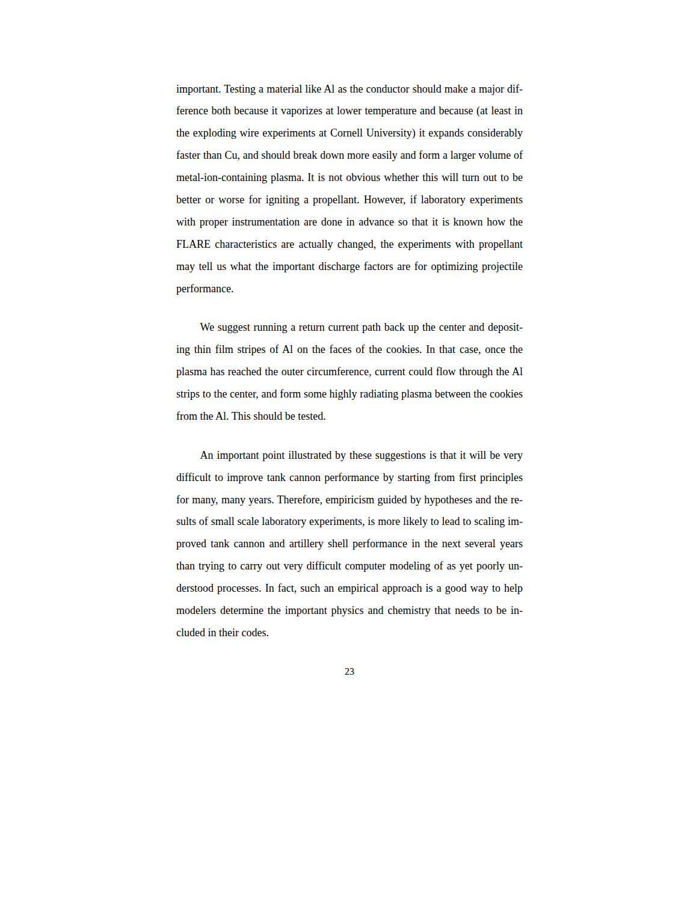important. Testing a material like Al as the conductor should make a major difference both because it vaporizes at lower temperature and because (at least in the exploding wire experiments at Cornell University) it expands considerably faster than Cu, and should break down more easily and form a larger volume of metal-ion-containing plasma. It is not obvious whether this will turn out to be better or worse for igniting a propellant. However, if laboratory experiments with proper instrumentation are done in advance so that it is known how the FLARE characteristics are actually changed, the experiments with propellant may tell us what the important discharge factors are for optimizing projectile performance.
We suggest running a return current path back up the center and depositing thin film stripes of Al on the faces of the cookies. In that case, once the plasma has reached the outer circumference, current could flow through the Al strips to the center, and form some highly radiating plasma between the cookies from the Al. This should be tested.
An important point illustrated by these suggestions is that it will be very difficult to improve tank cannon performance by starting from first principles for many, many years. Therefore, empiricism guided by hypotheses and the results of small scale laboratory experiments, is more likely to lead to scaling improved tank cannon and artillery shell performance in the next several years than trying to carry out very difficult computer modeling of as yet poorly understood processes. In fact, such an empirical approach is a good way to help modelers determine the important physics and chemistry that needs to be included in their codes.
23